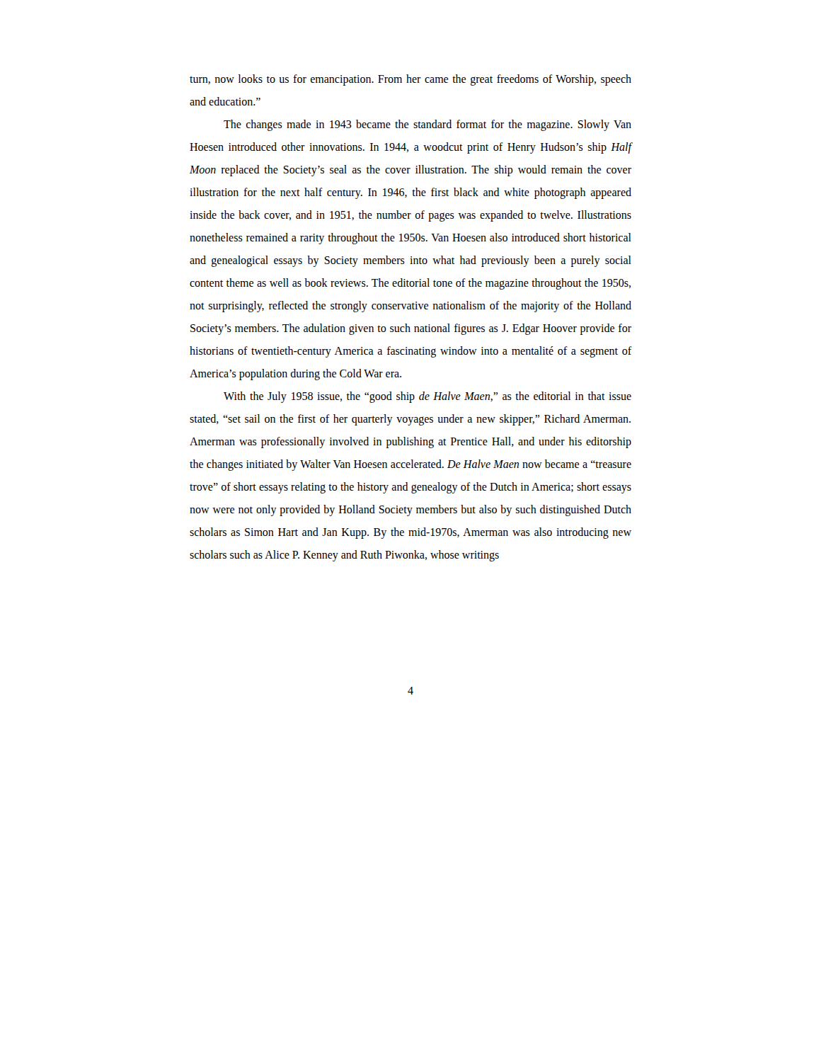turn, now looks to us for emancipation. From her came the great freedoms of Worship, speech and education.”
The changes made in 1943 became the standard format for the magazine. Slowly Van Hoesen introduced other innovations. In 1944, a woodcut print of Henry Hudson’s ship Half Moon replaced the Society’s seal as the cover illustration. The ship would remain the cover illustration for the next half century. In 1946, the first black and white photograph appeared inside the back cover, and in 1951, the number of pages was expanded to twelve. Illustrations nonetheless remained a rarity throughout the 1950s. Van Hoesen also introduced short historical and genealogical essays by Society members into what had previously been a purely social content theme as well as book reviews. The editorial tone of the magazine throughout the 1950s, not surprisingly, reflected the strongly conservative nationalism of the majority of the Holland Society’s members. The adulation given to such national figures as J. Edgar Hoover provide for historians of twentieth-century America a fascinating window into a mentalité of a segment of America’s population during the Cold War era.
With the July 1958 issue, the “good ship de Halve Maen,” as the editorial in that issue stated, “set sail on the first of her quarterly voyages under a new skipper,” Richard Amerman. Amerman was professionally involved in publishing at Prentice Hall, and under his editorship the changes initiated by Walter Van Hoesen accelerated. De Halve Maen now became a “treasure trove” of short essays relating to the history and genealogy of the Dutch in America; short essays now were not only provided by Holland Society members but also by such distinguished Dutch scholars as Simon Hart and Jan Kupp. By the mid-1970s, Amerman was also introducing new scholars such as Alice P. Kenney and Ruth Piwonka, whose writings
4